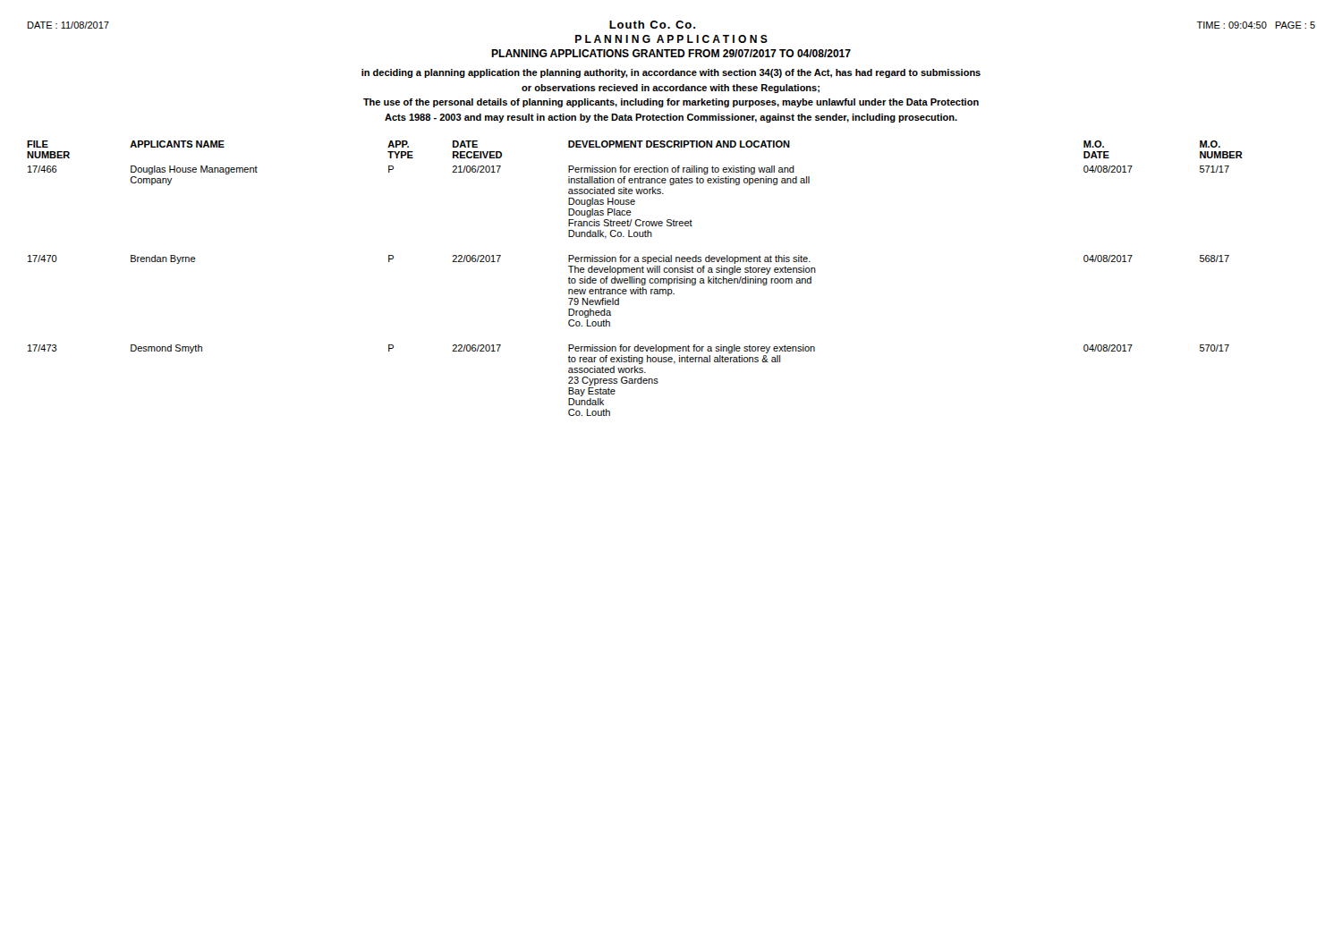DATE : 11/08/2017
Louth Co. Co.
TIME : 09:04:50 PAGE : 5
P L A N N I N G A P P L I C A T I O N S
PLANNING APPLICATIONS GRANTED FROM 29/07/2017 TO 04/08/2017
in deciding a planning application the planning authority, in accordance with section 34(3) of the Act, has had regard to submissions
or observations recieved in accordance with these Regulations;
The use of the personal details of planning applicants, including for marketing purposes, maybe unlawful under the Data Protection
Acts 1988 - 2003 and may result in action by the Data Protection Commissioner, against the sender, including prosecution.
| FILE NUMBER | APPLICANTS NAME | APP. TYPE | DATE RECEIVED | DEVELOPMENT DESCRIPTION AND LOCATION | M.O. DATE | M.O. NUMBER |
| --- | --- | --- | --- | --- | --- | --- |
| 17/466 | Douglas House Management Company | P | 21/06/2017 | Permission for erection of railing to existing wall and installation of entrance gates to existing opening and all associated site works. Douglas House Douglas Place Francis Street/ Crowe Street Dundalk, Co. Louth | 04/08/2017 | 571/17 |
| 17/470 | Brendan Byrne | P | 22/06/2017 | Permission for a special needs development at this site. The development will consist of a single storey extension to side of dwelling comprising a kitchen/dining room and new entrance with ramp. 79 Newfield Drogheda Co. Louth | 04/08/2017 | 568/17 |
| 17/473 | Desmond Smyth | P | 22/06/2017 | Permission for development for a single storey extension to rear of existing house, internal alterations & all associated works. 23 Cypress Gardens Bay Estate Dundalk Co. Louth | 04/08/2017 | 570/17 |